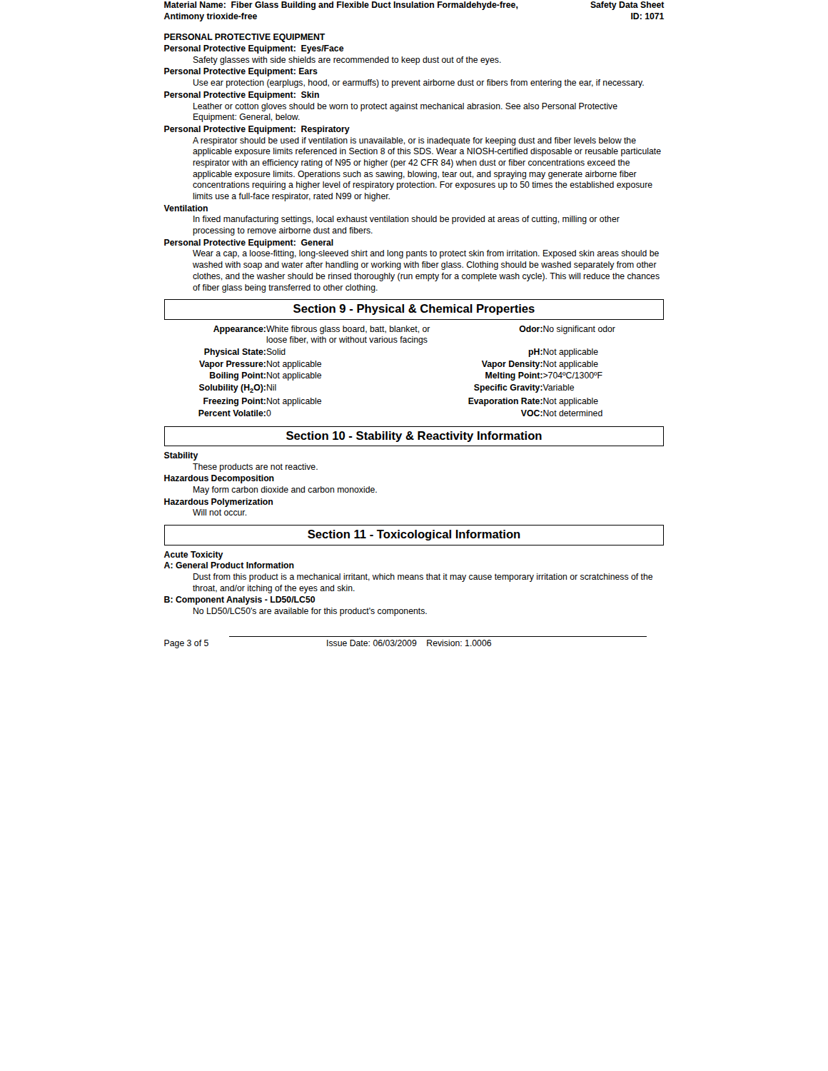Material Name: Fiber Glass Building and Flexible Duct Insulation Formaldehyde-free, Antimony trioxide-free
Safety Data Sheet
ID: 1071
PERSONAL PROTECTIVE EQUIPMENT
Personal Protective Equipment: Eyes/Face
Safety glasses with side shields are recommended to keep dust out of the eyes.
Personal Protective Equipment: Ears
Use ear protection (earplugs, hood, or earmuffs) to prevent airborne dust or fibers from entering the ear, if necessary.
Personal Protective Equipment: Skin
Leather or cotton gloves should be worn to protect against mechanical abrasion. See also Personal Protective Equipment: General, below.
Personal Protective Equipment: Respiratory
A respirator should be used if ventilation is unavailable, or is inadequate for keeping dust and fiber levels below the applicable exposure limits referenced in Section 8 of this SDS. Wear a NIOSH-certified disposable or reusable particulate respirator with an efficiency rating of N95 or higher (per 42 CFR 84) when dust or fiber concentrations exceed the applicable exposure limits. Operations such as sawing, blowing, tear out, and spraying may generate airborne fiber concentrations requiring a higher level of respiratory protection. For exposures up to 50 times the established exposure limits use a full-face respirator, rated N99 or higher.
Ventilation
In fixed manufacturing settings, local exhaust ventilation should be provided at areas of cutting, milling or other processing to remove airborne dust and fibers.
Personal Protective Equipment: General
Wear a cap, a loose-fitting, long-sleeved shirt and long pants to protect skin from irritation. Exposed skin areas should be washed with soap and water after handling or working with fiber glass. Clothing should be washed separately from other clothes, and the washer should be rinsed thoroughly (run empty for a complete wash cycle). This will reduce the chances of fiber glass being transferred to other clothing.
Section 9 - Physical & Chemical Properties
| Appearance: | White fibrous glass board, batt, blanket, or loose fiber, with or without various facings | Odor: | No significant odor |
| Physical State: | Solid | pH: | Not applicable |
| Vapor Pressure: | Not applicable | Vapor Density: | Not applicable |
| Boiling Point: | Not applicable | Melting Point: | >704ºC/1300ºF |
| Solubility (H 2 O): | Nil | Specific Gravity: | Variable |
| Freezing Point: | Not applicable | Evaporation Rate: | Not applicable |
| Percent Volatile: | 0 | VOC: | Not determined |
Section 10 - Stability & Reactivity Information
Stability
These products are not reactive.
Hazardous Decomposition
May form carbon dioxide and carbon monoxide.
Hazardous Polymerization
Will not occur.
Section 11 - Toxicological Information
Acute Toxicity
A: General Product Information
Dust from this product is a mechanical irritant, which means that it may cause temporary irritation or scratchiness of the throat, and/or itching of the eyes and skin.
B: Component Analysis - LD50/LC50
No LD50/LC50's are available for this product's components.
Page 3 of 5
Issue Date: 06/03/2009 Revision: 1.0006